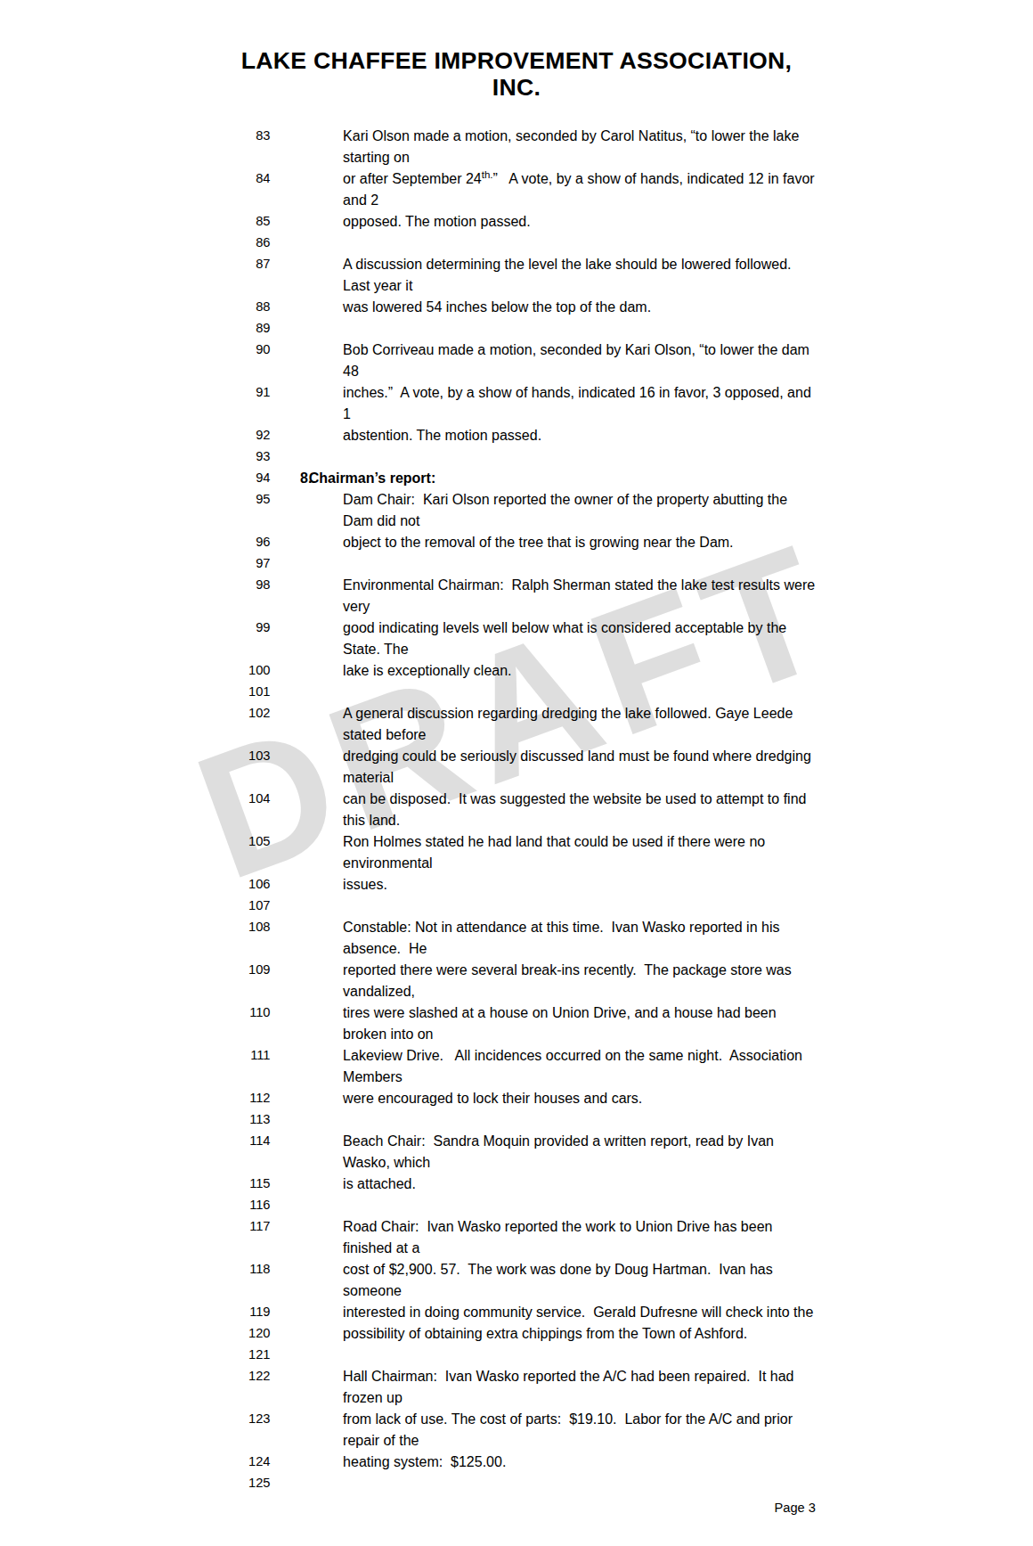DRAFT
LAKE CHAFFEE IMPROVEMENT ASSOCIATION, INC.
| 83 | Kari Olson made a motion, seconded by Carol Natitus, “to lower the lake starting on |
| 84 | or after September 24 th. ” A vote, by a show of hands, indicated 12 in favor and 2 |
| 85 | opposed. The motion passed. |
| 86 | |
| 87 | A discussion determining the level the lake should be lowered followed. Last year it |
| 88 | was lowered 54 inches below the top of the dam. |
| 89 | |
| 90 | Bob Corriveau made a motion, seconded by Kari Olson, “to lower the dam 48 |
| 91 | inches.” A vote, by a show of hands, indicated 16 in favor, 3 opposed, and 1 |
| 92 | abstention. The motion passed. |
| 93 | |
| 94 | 8. Chairman’s report: |
| 95 | Dam Chair: Kari Olson reported the owner of the property abutting the Dam did not |
| 96 | object to the removal of the tree that is growing near the Dam. |
| 97 | |
| 98 | Environmental Chairman: Ralph Sherman stated the lake test results were very |
| 99 | good indicating levels well below what is considered acceptable by the State. The |
| 100 | lake is exceptionally clean. |
| 101 | |
| 102 | A general discussion regarding dredging the lake followed. Gaye Leede stated before |
| 103 | dredging could be seriously discussed land must be found where dredging material |
| 104 | can be disposed. It was suggested the website be used to attempt to find this land. |
| 105 | Ron Holmes stated he had land that could be used if there were no environmental |
| 106 | issues. |
| 107 | |
| 108 | Constable: Not in attendance at this time. Ivan Wasko reported in his absence. He |
| 109 | reported there were several break-ins recently. The package store was vandalized, |
| 110 | tires were slashed at a house on Union Drive, and a house had been broken into on |
| 111 | Lakeview Drive. All incidences occurred on the same night. Association Members |
| 112 | were encouraged to lock their houses and cars. |
| 113 | |
| 114 | Beach Chair: Sandra Moquin provided a written report, read by Ivan Wasko, which |
| 115 | is attached. |
| 116 | |
| 117 | Road Chair: Ivan Wasko reported the work to Union Drive has been finished at a |
| 118 | cost of $2,900. 57. The work was done by Doug Hartman. Ivan has someone |
| 119 | interested in doing community service. Gerald Dufresne will check into the |
| 120 | possibility of obtaining extra chippings from the Town of Ashford. |
| 121 | |
| 122 | Hall Chairman: Ivan Wasko reported the A/C had been repaired. It had frozen up |
| 123 | from lack of use. The cost of parts: $19.10. Labor for the A/C and prior repair of the |
| 124 | heating system: $125.00. |
| 125 | |
Page 3